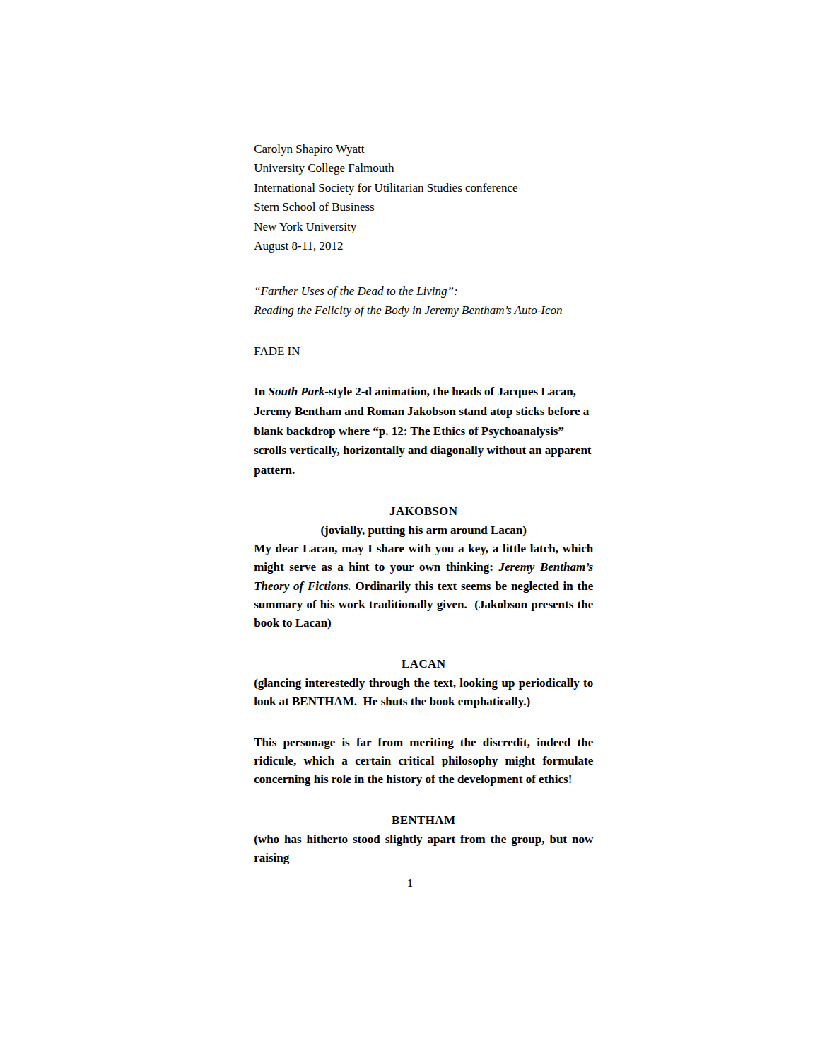Carolyn Shapiro Wyatt
University College Falmouth
International Society for Utilitarian Studies conference
Stern School of Business
New York University
August 8-11, 2012
“Farther Uses of the Dead to the Living”: Reading the Felicity of the Body in Jeremy Bentham’s Auto-Icon
FADE IN
In South Park-style 2-d animation, the heads of Jacques Lacan, Jeremy Bentham and Roman Jakobson stand atop sticks before a blank backdrop where “p. 12: The Ethics of Psychoanalysis” scrolls vertically, horizontally and diagonally without an apparent pattern.
JAKOBSON
(jovially, putting his arm around Lacan)
My dear Lacan, may I share with you a key, a little latch, which might serve as a hint to your own thinking: Jeremy Bentham’s Theory of Fictions. Ordinarily this text seems be neglected in the summary of his work traditionally given. (Jakobson presents the book to Lacan)
LACAN
(glancing interestedly through the text, looking up periodically to look at BENTHAM. He shuts the book emphatically.)
This personage is far from meriting the discredit, indeed the ridicule, which a certain critical philosophy might formulate concerning his role in the history of the development of ethics!
BENTHAM
(who has hitherto stood slightly apart from the group, but now raising
1